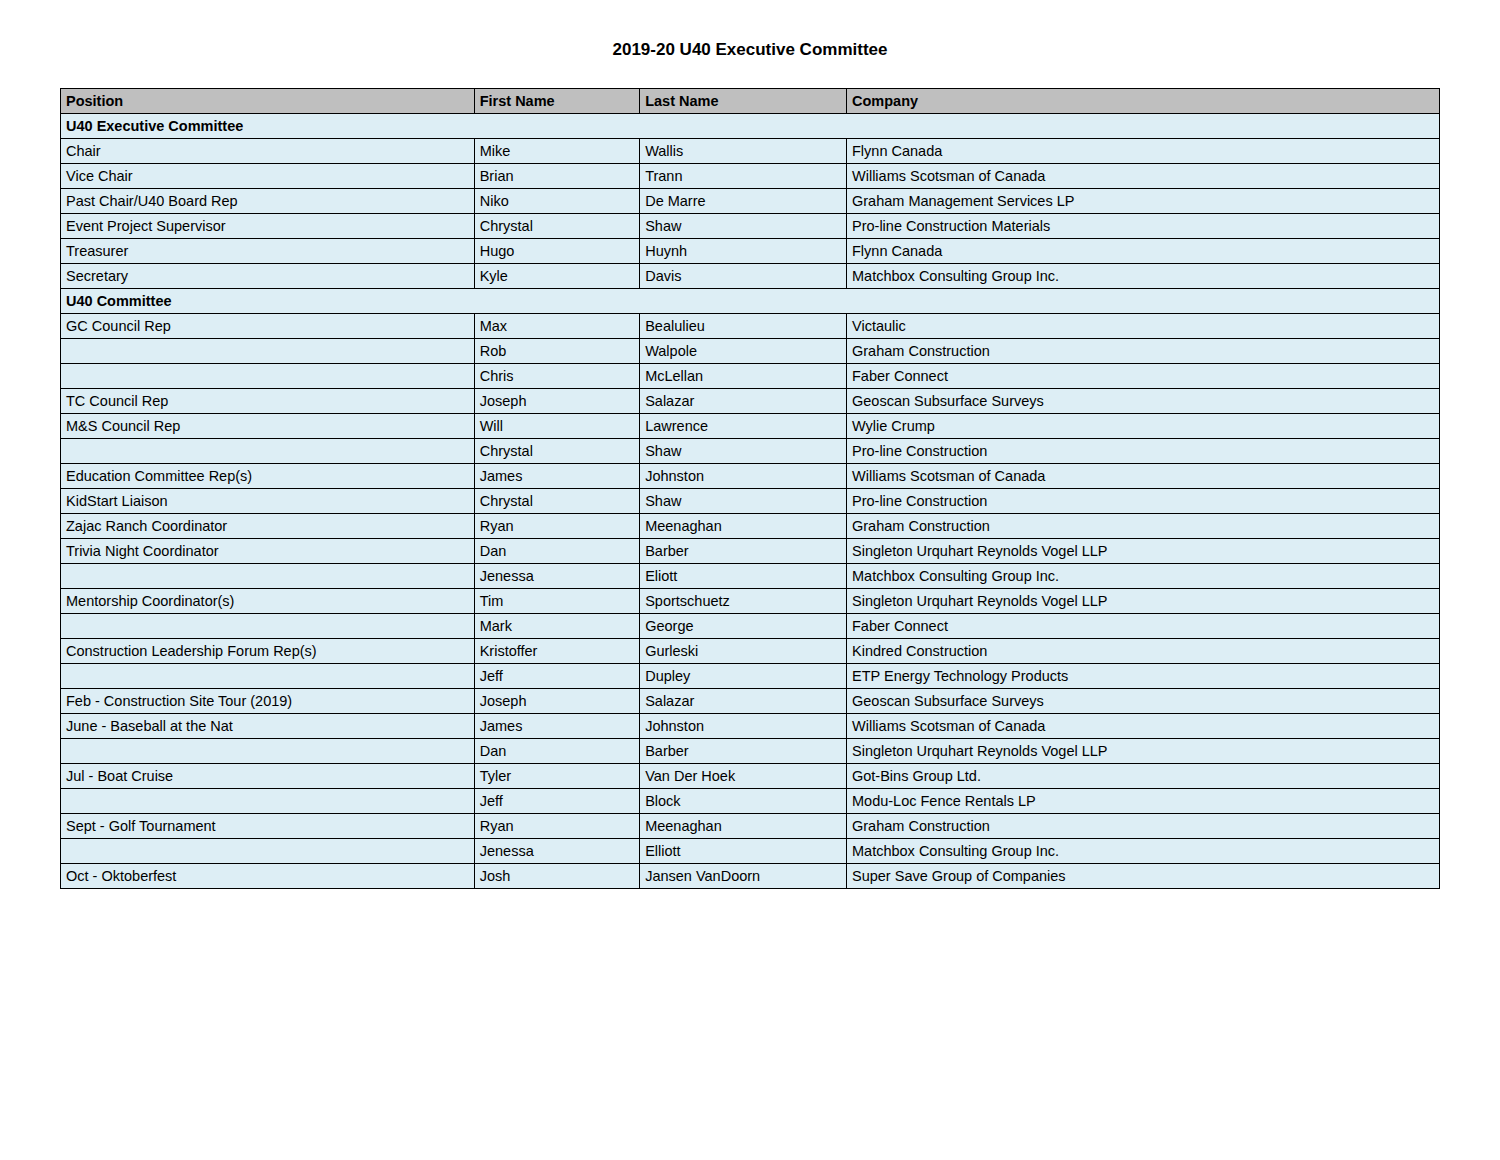2019-20 U40 Executive Committee
| Position | First Name | Last Name | Company |
| --- | --- | --- | --- |
| U40 Executive Committee |
| Chair | Mike | Wallis | Flynn Canada |
| Vice Chair | Brian | Trann | Williams Scotsman of Canada |
| Past Chair/U40 Board Rep | Niko | De Marre | Graham Management Services LP |
| Event Project Supervisor | Chrystal | Shaw | Pro-line Construction Materials |
| Treasurer | Hugo | Huynh | Flynn Canada |
| Secretary | Kyle | Davis | Matchbox Consulting Group Inc. |
| U40 Committee |
| GC Council Rep | Max | Bealulieu | Victaulic |
| | Rob | Walpole | Graham Construction |
| | Chris | McLellan | Faber Connect |
| TC Council Rep | Joseph | Salazar | Geoscan Subsurface Surveys |
| M&S Council Rep | Will | Lawrence | Wylie Crump |
| | Chrystal | Shaw | Pro-line Construction |
| Education Committee Rep(s) | James | Johnston | Williams Scotsman of Canada |
| KidStart Liaison | Chrystal | Shaw | Pro-line Construction |
| Zajac Ranch Coordinator | Ryan | Meenaghan | Graham Construction |
| Trivia Night Coordinator | Dan | Barber | Singleton Urquhart Reynolds Vogel LLP |
| | Jenessa | Eliott | Matchbox Consulting Group Inc. |
| Mentorship Coordinator(s) | Tim | Sportschuetz | Singleton Urquhart Reynolds Vogel LLP |
| | Mark | George | Faber Connect |
| Construction Leadership Forum Rep(s) | Kristoffer | Gurleski | Kindred Construction |
| | Jeff | Dupley | ETP Energy Technology Products |
| Feb - Construction Site Tour (2019) | Joseph | Salazar | Geoscan Subsurface Surveys |
| June - Baseball at the Nat | James | Johnston | Williams Scotsman of Canada |
| | Dan | Barber | Singleton Urquhart Reynolds Vogel LLP |
| Jul - Boat Cruise | Tyler | Van Der Hoek | Got-Bins Group Ltd. |
| | Jeff | Block | Modu-Loc Fence Rentals LP |
| Sept - Golf Tournament | Ryan | Meenaghan | Graham Construction |
| | Jenessa | Elliott | Matchbox Consulting Group Inc. |
| Oct - Oktoberfest | Josh | Jansen VanDoorn | Super Save Group of Companies |